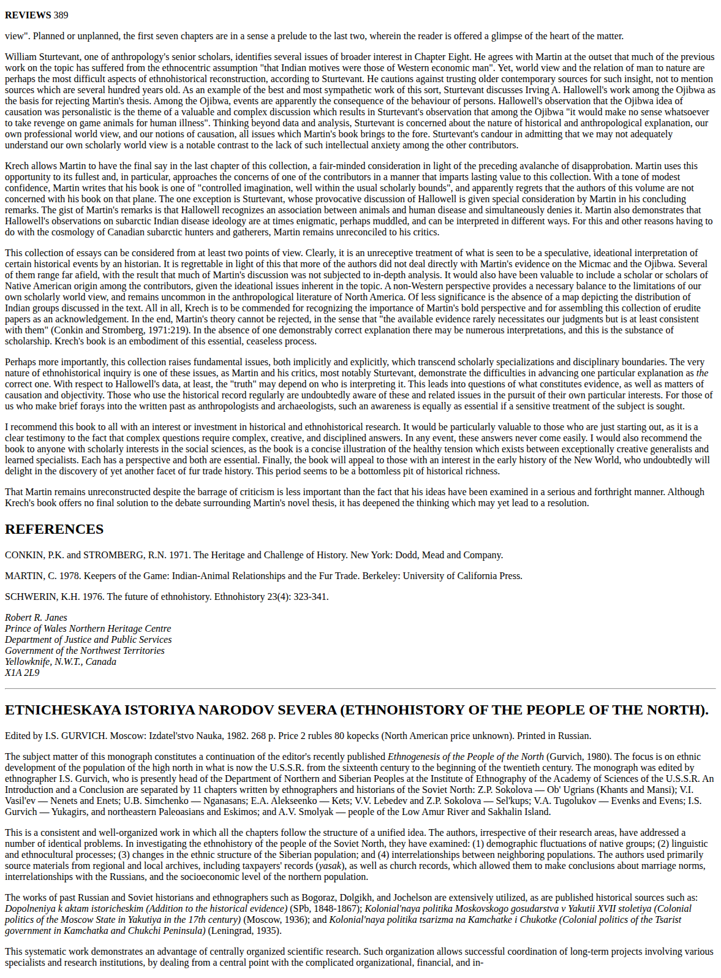REVIEWS 389
view". Planned or unplanned, the first seven chapters are in a sense a prelude to the last two, wherein the reader is offered a glimpse of the heart of the matter.
William Sturtevant, one of anthropology's senior scholars, identifies several issues of broader interest in Chapter Eight. He agrees with Martin at the outset that much of the previous work on the topic has suffered from the ethnocentric assumption "that Indian motives were those of Western economic man". Yet, world view and the relation of man to nature are perhaps the most difficult aspects of ethnohistorical reconstruction, according to Sturtevant. He cautions against trusting older contemporary sources for such insight, not to mention sources which are several hundred years old. As an example of the best and most sympathetic work of this sort, Sturtevant discusses Irving A. Hallowell's work among the Ojibwa as the basis for rejecting Martin's thesis. Among the Ojibwa, events are apparently the consequence of the behaviour of persons. Hallowell's observation that the Ojibwa idea of causation was personalistic is the theme of a valuable and complex discussion which results in Sturtevant's observation that among the Ojibwa "it would make no sense whatsoever to take revenge on game animals for human illness". Thinking beyond data and analysis, Sturtevant is concerned about the nature of historical and anthropological explanation, our own professional world view, and our notions of causation, all issues which Martin's book brings to the fore. Sturtevant's candour in admitting that we may not adequately understand our own scholarly world view is a notable contrast to the lack of such intellectual anxiety among the other contributors.
Krech allows Martin to have the final say in the last chapter of this collection, a fair-minded consideration in light of the preceding avalanche of disapprobation. Martin uses this opportunity to its fullest and, in particular, approaches the concerns of one of the contributors in a manner that imparts lasting value to this collection. With a tone of modest confidence, Martin writes that his book is one of "controlled imagination, well within the usual scholarly bounds", and apparently regrets that the authors of this volume are not concerned with his book on that plane. The one exception is Sturtevant, whose provocative discussion of Hallowell is given special consideration by Martin in his concluding remarks. The gist of Martin's remarks is that Hallowell recognizes an association between animals and human disease and simultaneously denies it. Martin also demonstrates that Hallowell's observations on subarctic Indian disease ideology are at times enigmatic, perhaps muddled, and can be interpreted in different ways. For this and other reasons having to do with the cosmology of Canadian subarctic hunters and gatherers, Martin remains unreconciled to his critics.
This collection of essays can be considered from at least two points of view. Clearly, it is an unreceptive treatment of what is seen to be a speculative, ideational interpretation of certain historical events by an historian. It is regrettable in light of this that more of the authors did not deal directly with Martin's evidence on the Micmac and the Ojibwa. Several of them range far afield, with the result that much of Martin's discussion was not subjected to in-depth analysis. It would also have been valuable to include a scholar or scholars of Native American origin among the contributors, given the ideational issues inherent in the topic. A non-Western perspective provides a necessary balance to the limitations of our own scholarly world view, and remains uncommon in the anthropological literature of North America. Of less significance is the absence of a map depicting the distribution of Indian groups discussed in the text. All in all, Krech is to be commended for recognizing the importance of Martin's bold perspective and for assembling this collection of erudite papers as an acknowledgement. In the end, Martin's theory cannot be rejected, in the sense that "the available evidence rarely necessitates our judgments but is at least consistent with them" (Conkin and Stromberg, 1971:219). In the absence of one demonstrably correct explanation there may be numerous interpretations, and this is the substance of scholarship. Krech's book is an embodiment of this essential, ceaseless process.
Perhaps more importantly, this collection raises fundamental issues, both implicitly and explicitly, which transcend scholarly specializations and disciplinary boundaries. The very nature of ethnohistorical inquiry is one of these issues, as Martin and his critics, most notably Sturtevant, demonstrate the difficulties in advancing one particular explanation as the correct one. With respect to Hallowell's data, at least, the "truth" may depend on who is interpreting it. This leads into questions of what constitutes evidence, as well as matters of causation and objectivity. Those who use the historical record regularly are undoubtedly aware of these and related issues in the pursuit of their own particular interests. For those of us who make brief forays into the written past as anthropologists and archaeologists, such an awareness is equally as essential if a sensitive treatment of the subject is sought.
I recommend this book to all with an interest or investment in historical and ethnohistorical research. It would be particularly valuable to those who are just starting out, as it is a clear testimony to the fact that complex questions require complex, creative, and disciplined answers. In any event, these answers never come easily. I would also recommend the book to anyone with scholarly interests in the social sciences, as the book is a concise illustration of the healthy tension which exists between exceptionally creative generalists and learned specialists. Each has a perspective and both are essential. Finally, the book will appeal to those with an interest in the early history of the New World, who undoubtedly will delight in the discovery of yet another facet of fur trade history. This period seems to be a bottomless pit of historical richness.
That Martin remains unreconstructed despite the barrage of criticism is less important than the fact that his ideas have been examined in a serious and forthright manner. Although Krech's book offers no final solution to the debate surrounding Martin's novel thesis, it has deepened the thinking which may yet lead to a resolution.
REFERENCES
CONKIN, P.K. and STROMBERG, R.N. 1971. The Heritage and Challenge of History. New York: Dodd, Mead and Company.
MARTIN, C. 1978. Keepers of the Game: Indian-Animal Relationships and the Fur Trade. Berkeley: University of California Press.
SCHWERIN, K.H. 1976. The future of ethnohistory. Ethnohistory 23(4): 323-341.
Robert R. Janes
Prince of Wales Northern Heritage Centre
Department of Justice and Public Services
Government of the Northwest Territories
Yellowknife, N.W.T., Canada
X1A 2L9
ETNICHESKAYA ISTORIYA NARODOV SEVERA (ETHNOHISTORY OF THE PEOPLE OF THE NORTH).
Edited by I.S. GURVICH. Moscow: Izdatel'stvo Nauka, 1982. 268 p. Price 2 rubles 80 kopecks (North American price unknown). Printed in Russian.
The subject matter of this monograph constitutes a continuation of the editor's recently published Ethnogenesis of the People of the North (Gurvich, 1980). The focus is on ethnic development of the population of the high north in what is now the U.S.S.R. from the sixteenth century to the beginning of the twentieth century. The monograph was edited by ethnographer I.S. Gurvich, who is presently head of the Department of Northern and Siberian Peoples at the Institute of Ethnography of the Academy of Sciences of the U.S.S.R. An Introduction and a Conclusion are separated by 11 chapters written by ethnographers and historians of the Soviet North: Z.P. Sokolova — Ob' Ugrians (Khants and Mansi); V.I. Vasil'ev — Nenets and Enets; U.B. Simchenko — Nganasans; E.A. Alekseenko — Kets; V.V. Lebedev and Z.P. Sokolova — Sel'kups; V.A. Tugolukov — Evenks and Evens; I.S. Gurvich — Yukagirs, and northeastern Paleoasians and Eskimos; and A.V. Smolyak — people of the Low Amur River and Sakhalin Island.
This is a consistent and well-organized work in which all the chapters follow the structure of a unified idea. The authors, irrespective of their research areas, have addressed a number of identical problems. In investigating the ethnohistory of the people of the Soviet North, they have examined: (1) demographic fluctuations of native groups; (2) linguistic and ethnocultural processes; (3) changes in the ethnic structure of the Siberian population; and (4) interrelationships between neighboring populations. The authors used primarily source materials from regional and local archives, including taxpayers' records (yasak), as well as church records, which allowed them to make conclusions about marriage norms, interrelationships with the Russians, and the socioeconomic level of the northern population.
The works of past Russian and Soviet historians and ethnographers such as Bogoraz, Dolgikh, and Jochelson are extensively utilized, as are published historical sources such as: Dopolneniya k aktam istoricheskim (Addition to the historical evidence) (SPb, 1848-1867); Kolonial'naya politika Moskovskogo gosudarstva v Yakutii XVII stoletiya (Colonial politics of the Moscow State in Yakutiya in the 17th century) (Moscow, 1936); and Kolonial'naya politika tsarizma na Kamchatke i Chukotke (Colonial politics of the Tsarist government in Kamchatka and Chukchi Peninsula) (Leningrad, 1935).
This systematic work demonstrates an advantage of centrally organized scientific research. Such organization allows successful coordination of long-term projects involving various specialists and research institutions, by dealing from a central point with the complicated organizational, financial, and in-